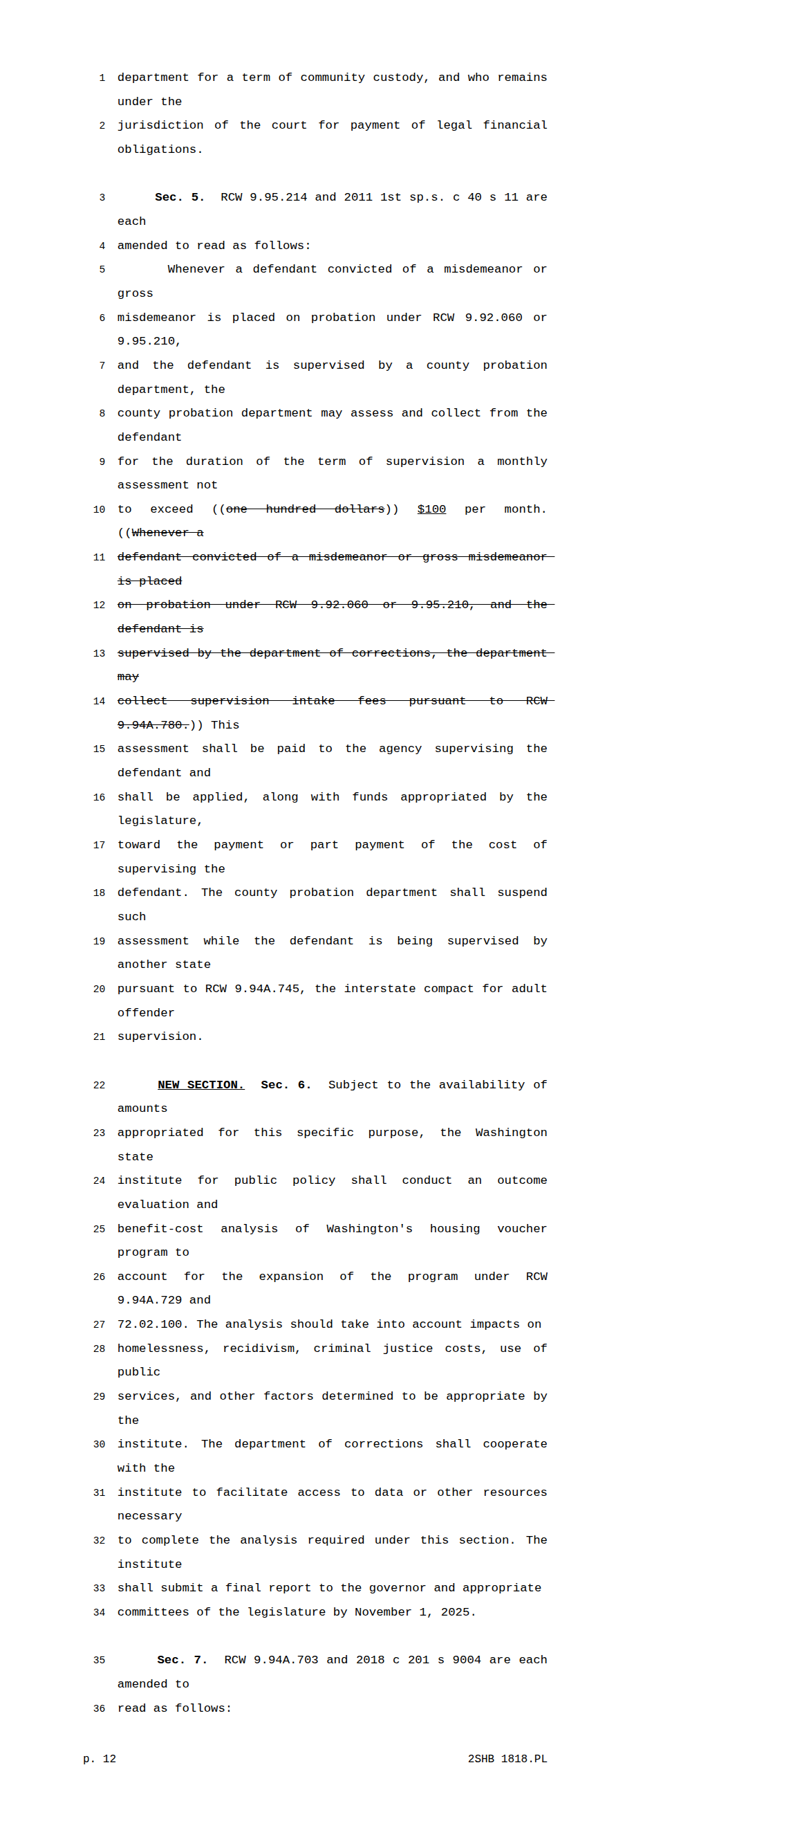1 department for a term of community custody, and who remains under the
2 jurisdiction of the court for payment of legal financial obligations.
3 Sec. 5. RCW 9.95.214 and 2011 1st sp.s. c 40 s 11 are each
4 amended to read as follows:
5 Whenever a defendant convicted of a misdemeanor or gross
6 misdemeanor is placed on probation under RCW 9.92.060 or 9.95.210,
7 and the defendant is supervised by a county probation department, the
8 county probation department may assess and collect from the defendant
9 for the duration of the term of supervision a monthly assessment not
10 to exceed ((one hundred dollars)) $100 per month. ((Whenever a
11 defendant convicted of a misdemeanor or gross misdemeanor is placed
12 on probation under RCW 9.92.060 or 9.95.210, and the defendant is
13 supervised by the department of corrections, the department may
14 collect supervision intake fees pursuant to RCW 9.94A.780.)) This
15 assessment shall be paid to the agency supervising the defendant and
16 shall be applied, along with funds appropriated by the legislature,
17 toward the payment or part payment of the cost of supervising the
18 defendant. The county probation department shall suspend such
19 assessment while the defendant is being supervised by another state
20 pursuant to RCW 9.94A.745, the interstate compact for adult offender
21 supervision.
22 NEW SECTION. Sec. 6. Subject to the availability of amounts
23 appropriated for this specific purpose, the Washington state
24 institute for public policy shall conduct an outcome evaluation and
25 benefit-cost analysis of Washington's housing voucher program to
26 account for the expansion of the program under RCW 9.94A.729 and
2772.02.100. The analysis should take into account impacts on
28 homelessness, recidivism, criminal justice costs, use of public
29 services, and other factors determined to be appropriate by the
30 institute. The department of corrections shall cooperate with the
31 institute to facilitate access to data or other resources necessary
32 to complete the analysis required under this section. The institute
33 shall submit a final report to the governor and appropriate
34 committees of the legislature by November 1, 2025.
35 Sec. 7. RCW 9.94A.703 and 2018 c 201 s 9004 are each amended to
36 read as follows:
p. 12 2SHB 1818.PL